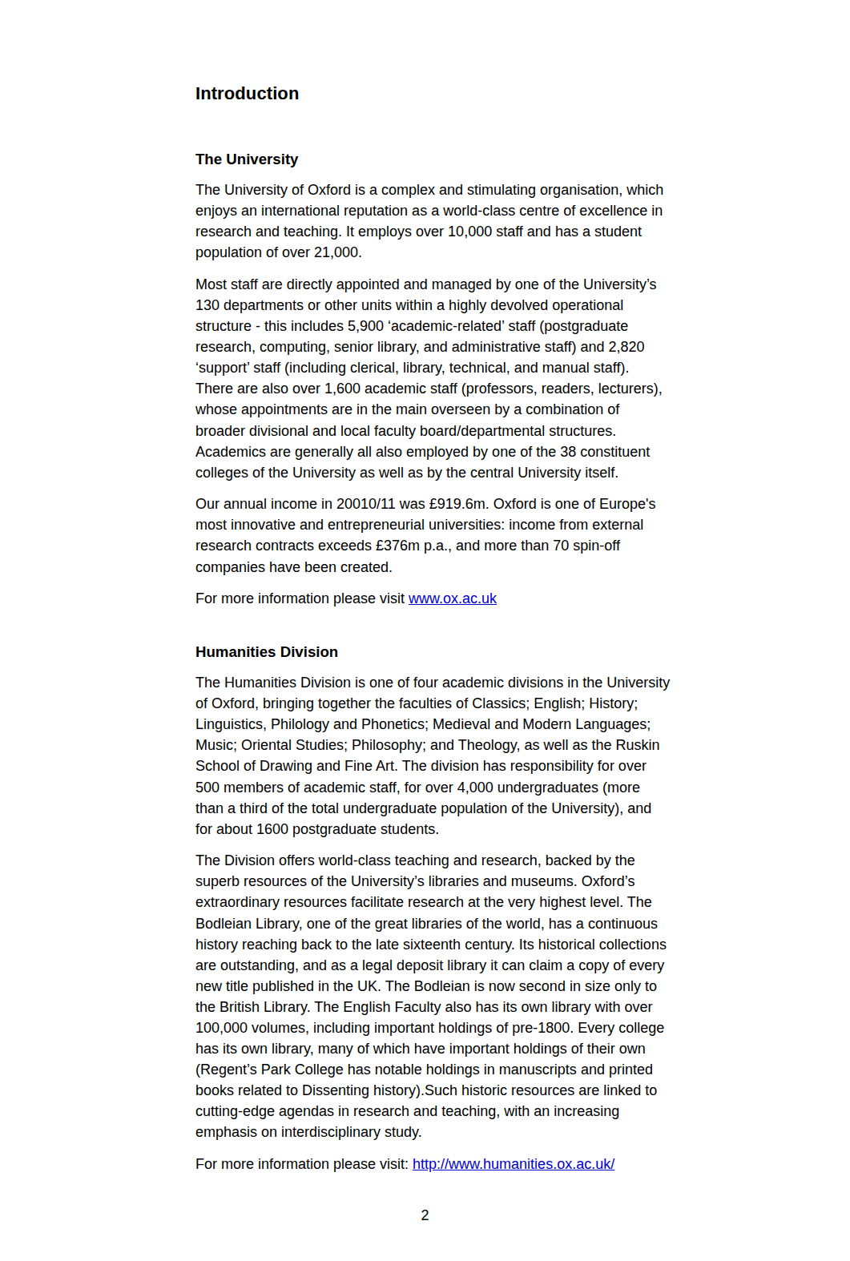Introduction
The University
The University of Oxford is a complex and stimulating organisation, which enjoys an international reputation as a world-class centre of excellence in research and teaching. It employs over 10,000 staff and has a student population of over 21,000.
Most staff are directly appointed and managed by one of the University’s 130 departments or other units within a highly devolved operational structure - this includes 5,900 ‘academic-related’ staff (postgraduate research, computing, senior library, and administrative staff) and 2,820 ‘support’ staff (including clerical, library, technical, and manual staff). There are also over 1,600 academic staff (professors, readers, lecturers), whose appointments are in the main overseen by a combination of broader divisional and local faculty board/departmental structures. Academics are generally all also employed by one of the 38 constituent colleges of the University as well as by the central University itself.
Our annual income in 20010/11 was £919.6m. Oxford is one of Europe's most innovative and entrepreneurial universities: income from external research contracts exceeds £376m p.a., and more than 70 spin-off companies have been created.
For more information please visit www.ox.ac.uk
Humanities Division
The Humanities Division is one of four academic divisions in the University of Oxford, bringing together the faculties of Classics; English; History; Linguistics, Philology and Phonetics; Medieval and Modern Languages; Music; Oriental Studies; Philosophy; and Theology, as well as the Ruskin School of Drawing and Fine Art. The division has responsibility for over 500 members of academic staff, for over 4,000 undergraduates (more than a third of the total undergraduate population of the University), and for about 1600 postgraduate students.
The Division offers world-class teaching and research, backed by the superb resources of the University’s libraries and museums. Oxford’s extraordinary resources facilitate research at the very highest level. The Bodleian Library, one of the great libraries of the world, has a continuous history reaching back to the late sixteenth century. Its historical collections are outstanding, and as a legal deposit library it can claim a copy of every new title published in the UK. The Bodleian is now second in size only to the British Library. The English Faculty also has its own library with over 100,000 volumes, including important holdings of pre-1800. Every college has its own library, many of which have important holdings of their own (Regent’s Park College has notable holdings in manuscripts and printed books related to Dissenting history).Such historic resources are linked to cutting-edge agendas in research and teaching, with an increasing emphasis on interdisciplinary study.
For more information please visit: http://www.humanities.ox.ac.uk/
2